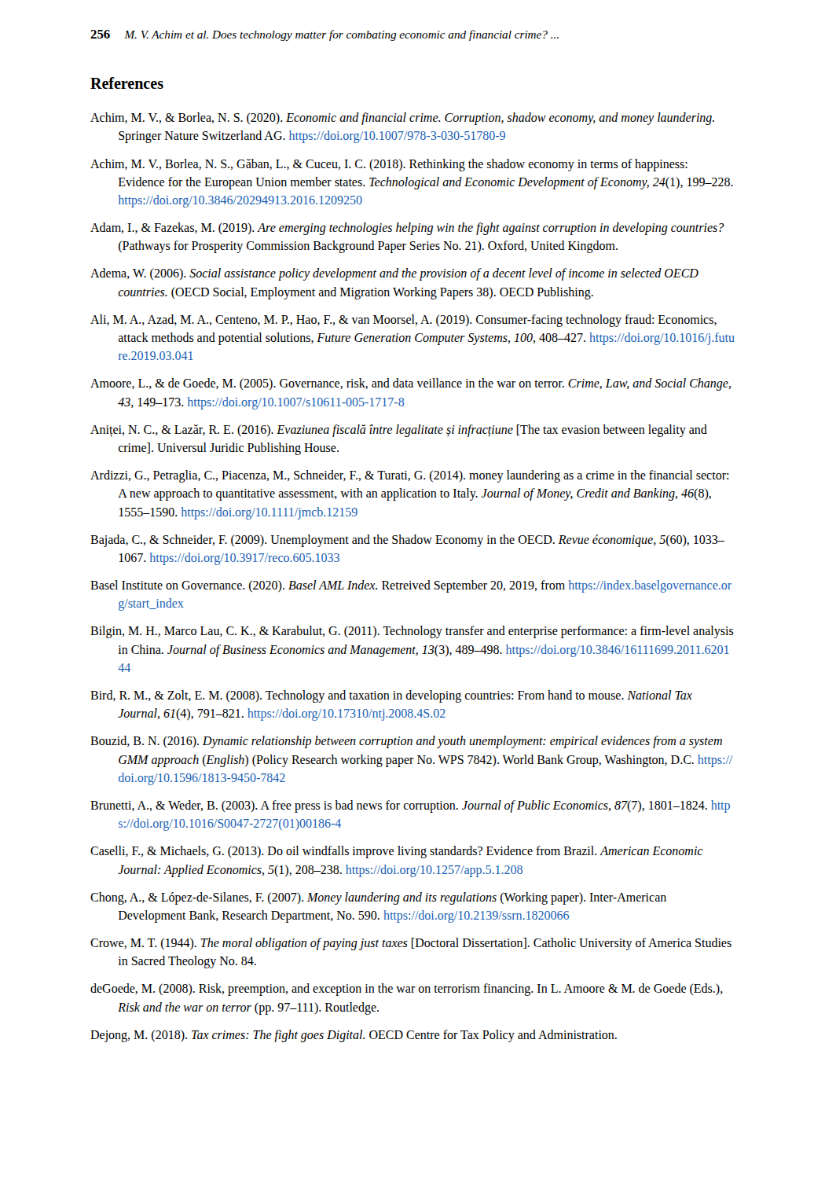256 M. V. Achim et al. Does technology matter for combating economic and financial crime? ...
References
Achim, M. V., & Borlea, N. S. (2020). Economic and financial crime. Corruption, shadow economy, and money laundering. Springer Nature Switzerland AG. https://doi.org/10.1007/978-3-030-51780-9
Achim, M. V., Borlea, N. S., Găban, L., & Cuceu, I. C. (2018). Rethinking the shadow economy in terms of happiness: Evidence for the European Union member states. Technological and Economic Development of Economy, 24(1), 199–228. https://doi.org/10.3846/20294913.2016.1209250
Adam, I., & Fazekas, M. (2019). Are emerging technologies helping win the fight against corruption in developing countries? (Pathways for Prosperity Commission Background Paper Series No. 21). Oxford, United Kingdom.
Adema, W. (2006). Social assistance policy development and the provision of a decent level of income in selected OECD countries. (OECD Social, Employment and Migration Working Papers 38). OECD Publishing.
Ali, M. A., Azad, M. A., Centeno, M. P., Hao, F., & van Moorsel, A. (2019). Consumer-facing technology fraud: Economics, attack methods and potential solutions, Future Generation Computer Systems, 100, 408–427. https://doi.org/10.1016/j.future.2019.03.041
Amoore, L., & de Goede, M. (2005). Governance, risk, and data veillance in the war on terror. Crime, Law, and Social Change, 43, 149–173. https://doi.org/10.1007/s10611-005-1717-8
Aniței, N. C., & Lazăr, R. E. (2016). Evaziunea fiscală între legalitate și infracțiune [The tax evasion between legality and crime]. Universul Juridic Publishing House.
Ardizzi, G., Petraglia, C., Piacenza, M., Schneider, F., & Turati, G. (2014). money laundering as a crime in the financial sector: A new approach to quantitative assessment, with an application to Italy. Journal of Money, Credit and Banking, 46(8), 1555–1590. https://doi.org/10.1111/jmcb.12159
Bajada, C., & Schneider, F. (2009). Unemployment and the Shadow Economy in the OECD. Revue économique, 5(60), 1033–1067. https://doi.org/10.3917/reco.605.1033
Basel Institute on Governance. (2020). Basel AML Index. Retreived September 20, 2019, from https://index.baselgovernance.org/start_index
Bilgin, M. H., Marco Lau, C. K., & Karabulut, G. (2011). Technology transfer and enterprise performance: a firm-level analysis in China. Journal of Business Economics and Management, 13(3), 489–498. https://doi.org/10.3846/16111699.2011.620144
Bird, R. M., & Zolt, E. M. (2008). Technology and taxation in developing countries: From hand to mouse. National Tax Journal, 61(4), 791–821. https://doi.org/10.17310/ntj.2008.4S.02
Bouzid, B. N. (2016). Dynamic relationship between corruption and youth unemployment: empirical evidences from a system GMM approach (English) (Policy Research working paper No. WPS 7842). World Bank Group, Washington, D.C. https://doi.org/10.1596/1813-9450-7842
Brunetti, A., & Weder, B. (2003). A free press is bad news for corruption. Journal of Public Economics, 87(7), 1801–1824. https://doi.org/10.1016/S0047-2727(01)00186-4
Caselli, F., & Michaels, G. (2013). Do oil windfalls improve living standards? Evidence from Brazil. American Economic Journal: Applied Economics, 5(1), 208–238. https://doi.org/10.1257/app.5.1.208
Chong, A., & López-de-Silanes, F. (2007). Money laundering and its regulations (Working paper). Inter-American Development Bank, Research Department, No. 590. https://doi.org/10.2139/ssrn.1820066
Crowe, M. T. (1944). The moral obligation of paying just taxes [Doctoral Dissertation]. Catholic University of America Studies in Sacred Theology No. 84.
deGoede, M. (2008). Risk, preemption, and exception in the war on terrorism financing. In L. Amoore & M. de Goede (Eds.), Risk and the war on terror (pp. 97–111). Routledge.
Dejong, M. (2018). Tax crimes: The fight goes Digital. OECD Centre for Tax Policy and Administration.